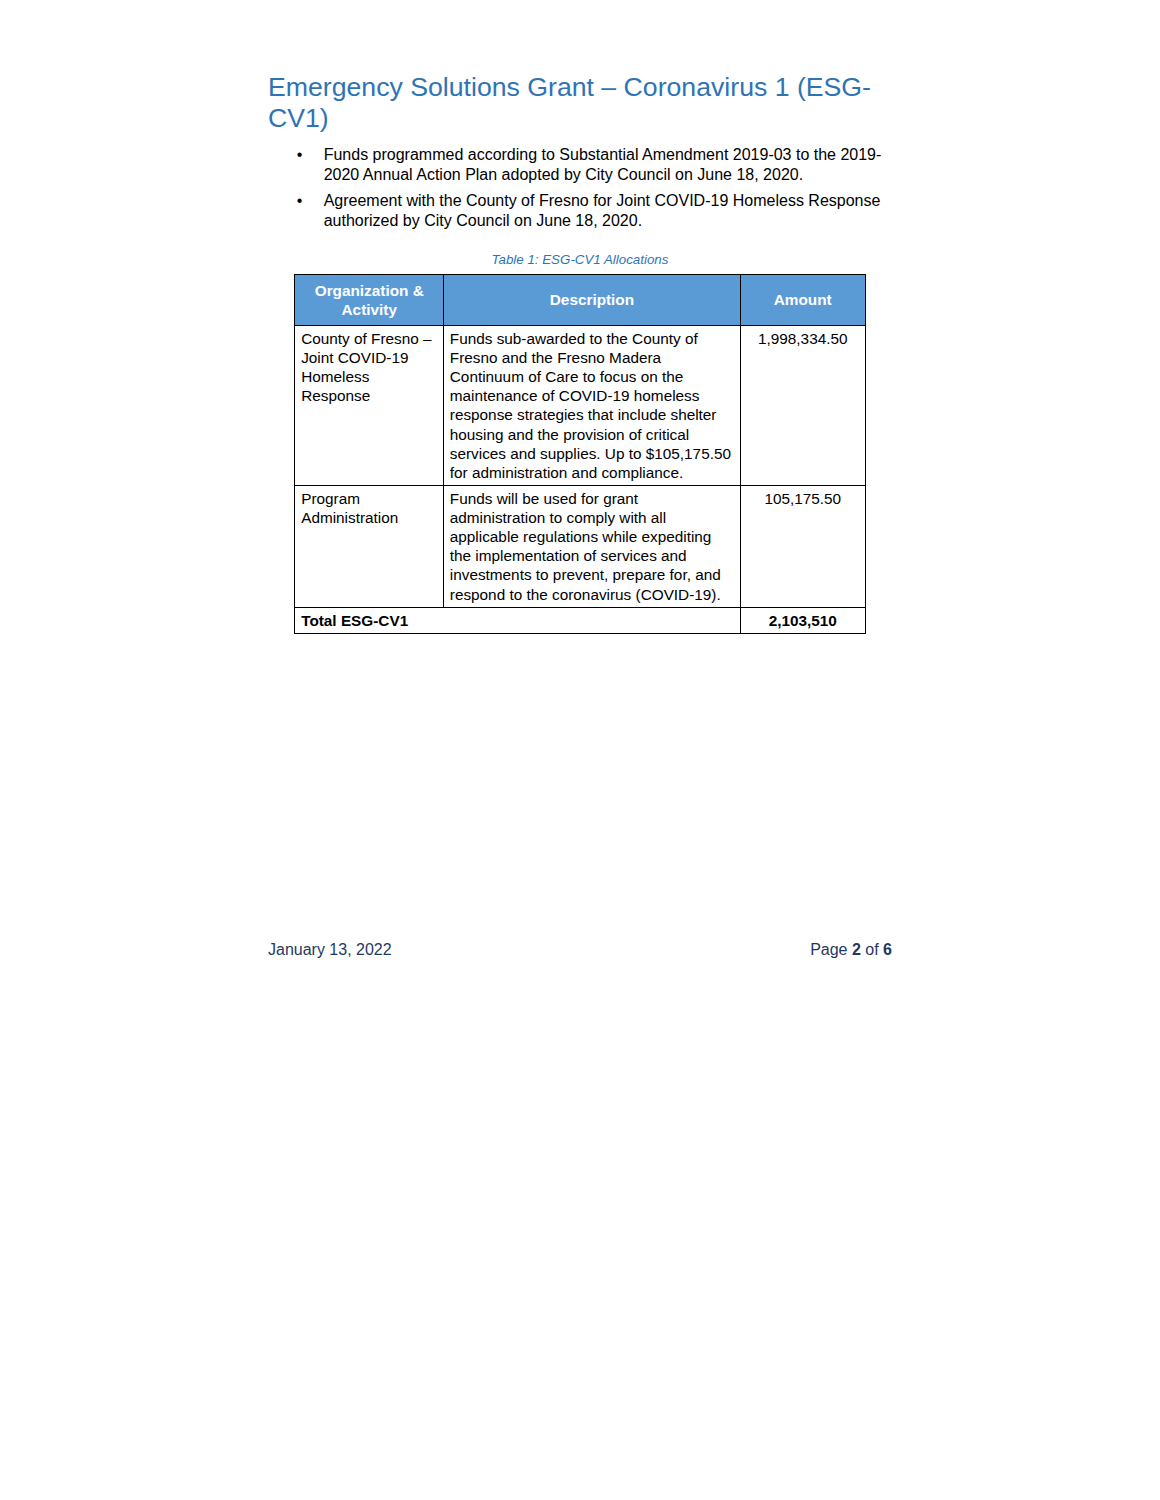Emergency Solutions Grant – Coronavirus 1 (ESG-CV1)
Funds programmed according to Substantial Amendment 2019-03 to the 2019-2020 Annual Action Plan adopted by City Council on June 18, 2020.
Agreement with the County of Fresno for Joint COVID-19 Homeless Response authorized by City Council on June 18, 2020.
Table 1: ESG-CV1 Allocations
| Organization & Activity | Description | Amount |
| --- | --- | --- |
| County of Fresno – Joint COVID-19 Homeless Response | Funds sub-awarded to the County of Fresno and the Fresno Madera Continuum of Care to focus on the maintenance of COVID-19 homeless response strategies that include shelter housing and the provision of critical services and supplies. Up to $105,175.50 for administration and compliance. | 1,998,334.50 |
| Program Administration | Funds will be used for grant administration to comply with all applicable regulations while expediting the implementation of services and investments to prevent, prepare for, and respond to the coronavirus (COVID-19). | 105,175.50 |
| Total ESG-CV1 | 2,103,510 |
January 13, 2022 Page 2 of 6